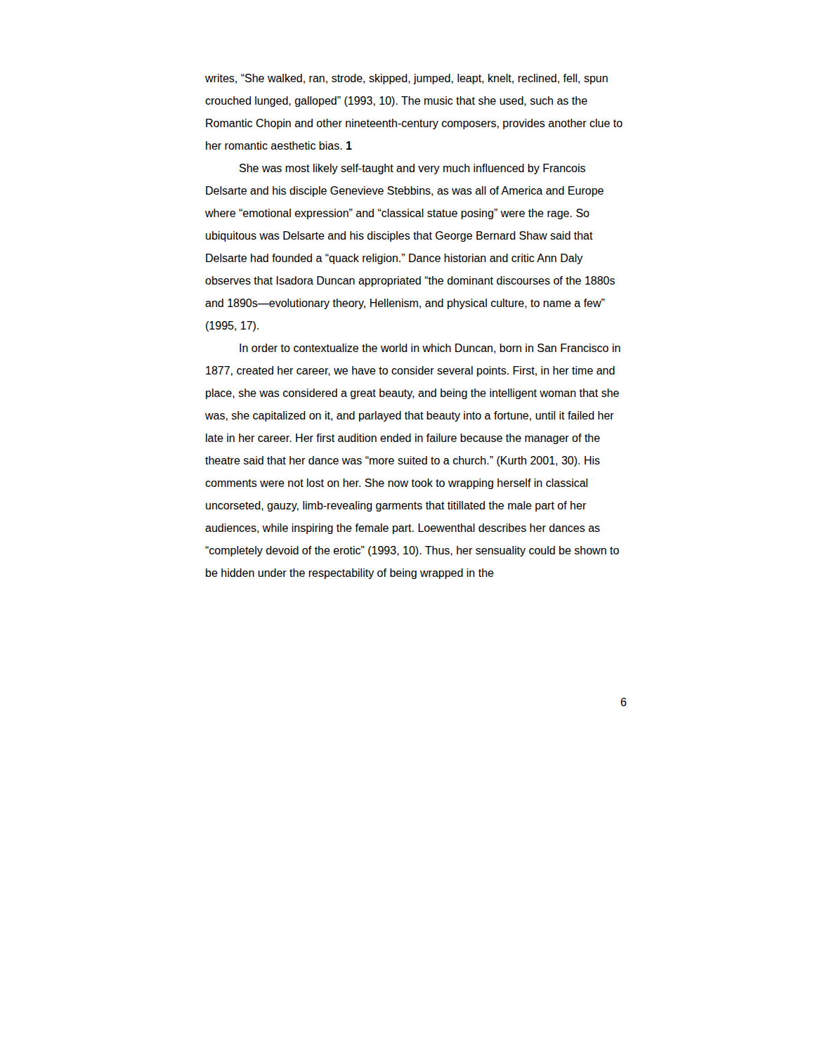writes, “She walked, ran, strode, skipped, jumped, leapt, knelt, reclined, fell, spun crouched lunged, galloped” (1993, 10). The music that she used, such as the Romantic Chopin and other nineteenth-century composers, provides another clue to her romantic aesthetic bias. 1
She was most likely self-taught and very much influenced by Francois Delsarte and his disciple Genevieve Stebbins, as was all of America and Europe where “emotional expression” and “classical statue posing” were the rage. So ubiquitous was Delsarte and his disciples that George Bernard Shaw said that Delsarte had founded a “quack religion.” Dance historian and critic Ann Daly observes that Isadora Duncan appropriated “the dominant discourses of the 1880s and 1890s—evolutionary theory, Hellenism, and physical culture, to name a few” (1995, 17).
In order to contextualize the world in which Duncan, born in San Francisco in 1877, created her career, we have to consider several points. First, in her time and place, she was considered a great beauty, and being the intelligent woman that she was, she capitalized on it, and parlayed that beauty into a fortune, until it failed her late in her career. Her first audition ended in failure because the manager of the theatre said that her dance was “more suited to a church.” (Kurth 2001, 30). His comments were not lost on her. She now took to wrapping herself in classical uncorseted, gauzy, limb-revealing garments that titillated the male part of her audiences, while inspiring the female part. Loewenthal describes her dances as “completely devoid of the erotic” (1993, 10). Thus, her sensuality could be shown to be hidden under the respectability of being wrapped in the
6